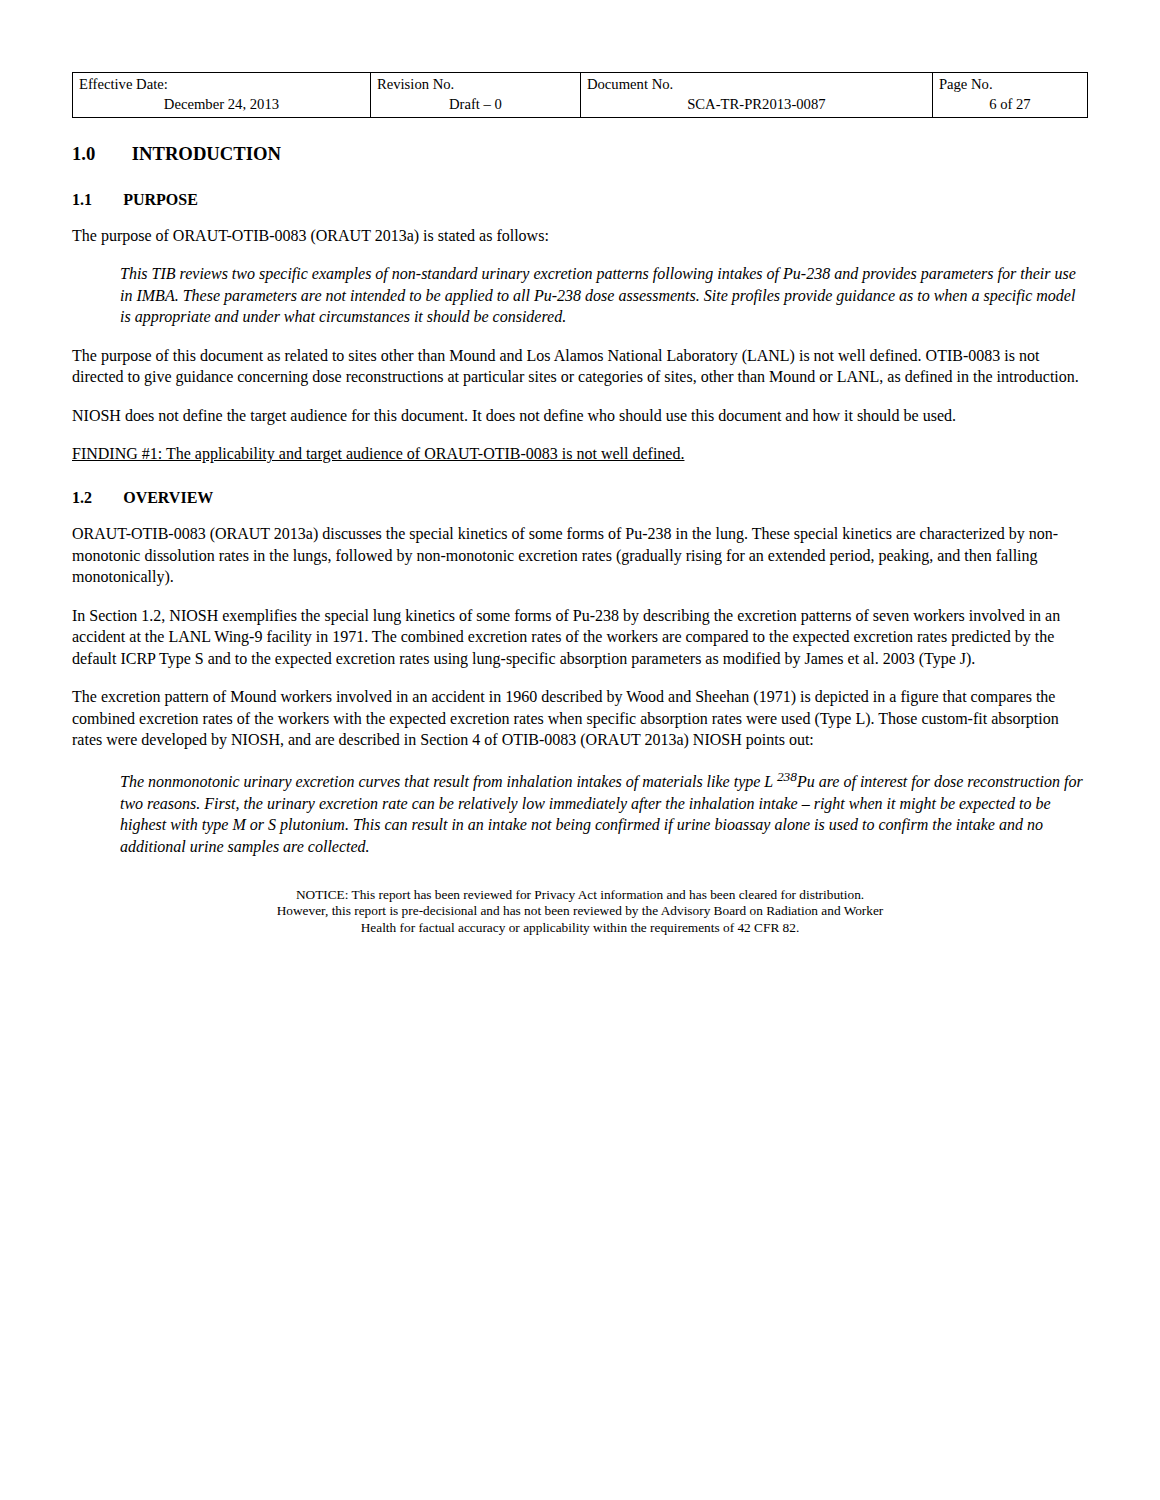| Effective Date: December 24, 2013 | Revision No. Draft – 0 | Document No. SCA-TR-PR2013-0087 | Page No. 6 of 27 |
1.0 INTRODUCTION
1.1 PURPOSE
The purpose of ORAUT-OTIB-0083 (ORAUT 2013a) is stated as follows:
This TIB reviews two specific examples of non-standard urinary excretion patterns following intakes of Pu-238 and provides parameters for their use in IMBA. These parameters are not intended to be applied to all Pu-238 dose assessments. Site profiles provide guidance as to when a specific model is appropriate and under what circumstances it should be considered.
The purpose of this document as related to sites other than Mound and Los Alamos National Laboratory (LANL) is not well defined. OTIB-0083 is not directed to give guidance concerning dose reconstructions at particular sites or categories of sites, other than Mound or LANL, as defined in the introduction.
NIOSH does not define the target audience for this document. It does not define who should use this document and how it should be used.
FINDING #1: The applicability and target audience of ORAUT-OTIB-0083 is not well defined.
1.2 OVERVIEW
ORAUT-OTIB-0083 (ORAUT 2013a) discusses the special kinetics of some forms of Pu-238 in the lung. These special kinetics are characterized by non-monotonic dissolution rates in the lungs, followed by non-monotonic excretion rates (gradually rising for an extended period, peaking, and then falling monotonically).
In Section 1.2, NIOSH exemplifies the special lung kinetics of some forms of Pu-238 by describing the excretion patterns of seven workers involved in an accident at the LANL Wing-9 facility in 1971. The combined excretion rates of the workers are compared to the expected excretion rates predicted by the default ICRP Type S and to the expected excretion rates using lung-specific absorption parameters as modified by James et al. 2003 (Type J).
The excretion pattern of Mound workers involved in an accident in 1960 described by Wood and Sheehan (1971) is depicted in a figure that compares the combined excretion rates of the workers with the expected excretion rates when specific absorption rates were used (Type L). Those custom-fit absorption rates were developed by NIOSH, and are described in Section 4 of OTIB-0083 (ORAUT 2013a) NIOSH points out:
The nonmonotonic urinary excretion curves that result from inhalation intakes of materials like type L 238Pu are of interest for dose reconstruction for two reasons. First, the urinary excretion rate can be relatively low immediately after the inhalation intake – right when it might be expected to be highest with type M or S plutonium. This can result in an intake not being confirmed if urine bioassay alone is used to confirm the intake and no additional urine samples are collected.
NOTICE: This report has been reviewed for Privacy Act information and has been cleared for distribution.
However, this report is pre-decisional and has not been reviewed by the Advisory Board on Radiation and Worker
Health for factual accuracy or applicability within the requirements of 42 CFR 82.